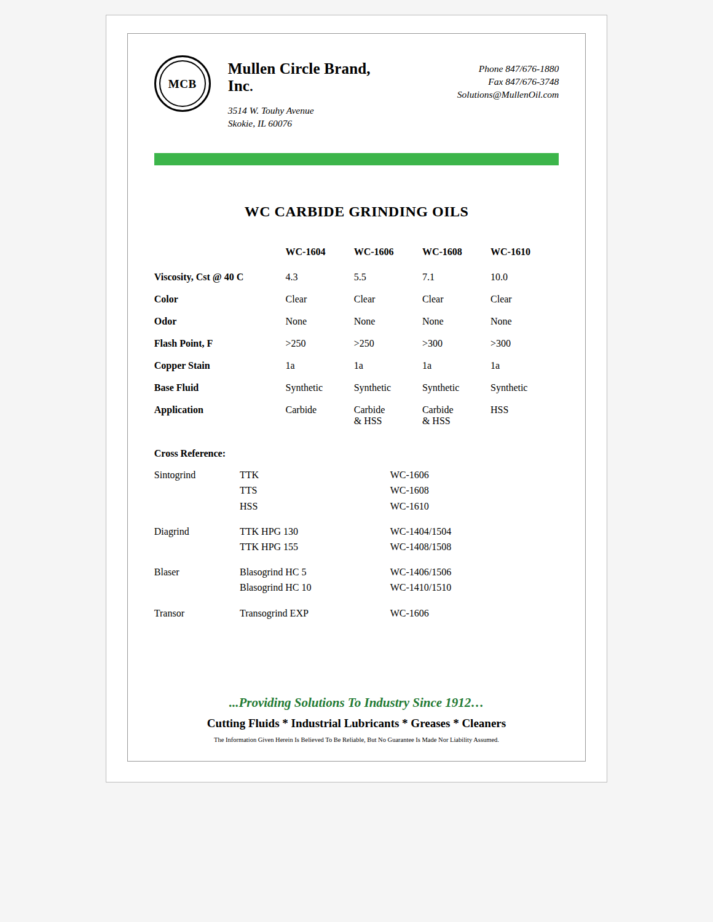MCB
Mullen Circle Brand, Inc.
3514 W. Touhy Avenue
Skokie, IL 60076
Phone 847/676-1880
Fax 847/676-3748
Solutions@MullenOil.com
WC CARBIDE GRINDING OILS
| | WC-1604 | WC-1606 | WC-1608 | WC-1610 |
| --- | --- | --- | --- | --- |
| Viscosity, Cst @ 40 C | 4.3 | 5.5 | 7.1 | 10.0 |
| Color | Clear | Clear | Clear | Clear |
| Odor | None | None | None | None |
| Flash Point, F | >250 | >250 | >300 | >300 |
| Copper Stain | 1a | 1a | 1a | 1a |
| Base Fluid | Synthetic | Synthetic | Synthetic | Synthetic |
| Application | Carbide | Carbide & HSS | Carbide & HSS | HSS |
Cross Reference:
| Sintogrind | TTK | WC-1606 |
| | TTS | WC-1608 |
| | HSS | WC-1610 |
| Diagrind | TTK HPG 130 | WC-1404/1504 |
| | TTK HPG 155 | WC-1408/1508 |
| Blaser | Blasogrind HC 5 | WC-1406/1506 |
| | Blasogrind HC 10 | WC-1410/1510 |
| Transor | Transogrind EXP | WC-1606 |
...Providing Solutions To Industry Since 1912…
Cutting Fluids * Industrial Lubricants * Greases * Cleaners
The Information Given Herein Is Believed To Be Reliable, But No Guarantee Is Made Nor Liability Assumed.